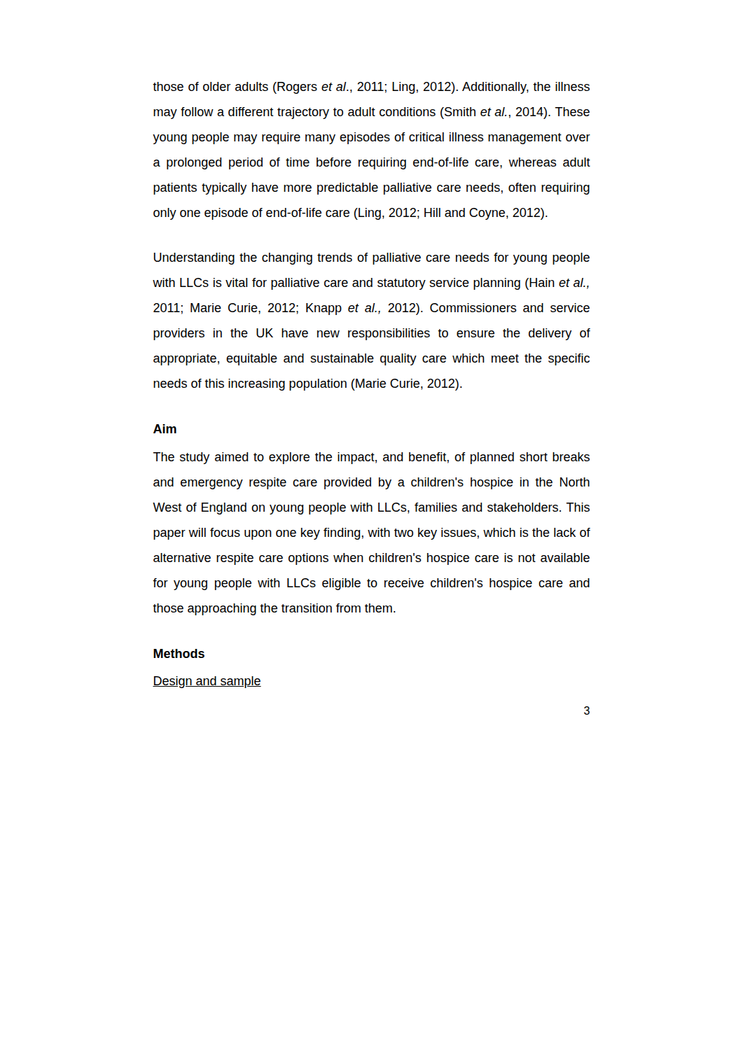those of older adults (Rogers et al., 2011; Ling, 2012). Additionally, the illness may follow a different trajectory to adult conditions (Smith et al., 2014). These young people may require many episodes of critical illness management over a prolonged period of time before requiring end-of-life care, whereas adult patients typically have more predictable palliative care needs, often requiring only one episode of end-of-life care (Ling, 2012; Hill and Coyne, 2012).
Understanding the changing trends of palliative care needs for young people with LLCs is vital for palliative care and statutory service planning (Hain et al., 2011; Marie Curie, 2012; Knapp et al., 2012). Commissioners and service providers in the UK have new responsibilities to ensure the delivery of appropriate, equitable and sustainable quality care which meet the specific needs of this increasing population (Marie Curie, 2012).
Aim
The study aimed to explore the impact, and benefit, of planned short breaks and emergency respite care provided by a children's hospice in the North West of England on young people with LLCs, families and stakeholders. This paper will focus upon one key finding, with two key issues, which is the lack of alternative respite care options when children's hospice care is not available for young people with LLCs eligible to receive children's hospice care and those approaching the transition from them.
Methods
Design and sample
3